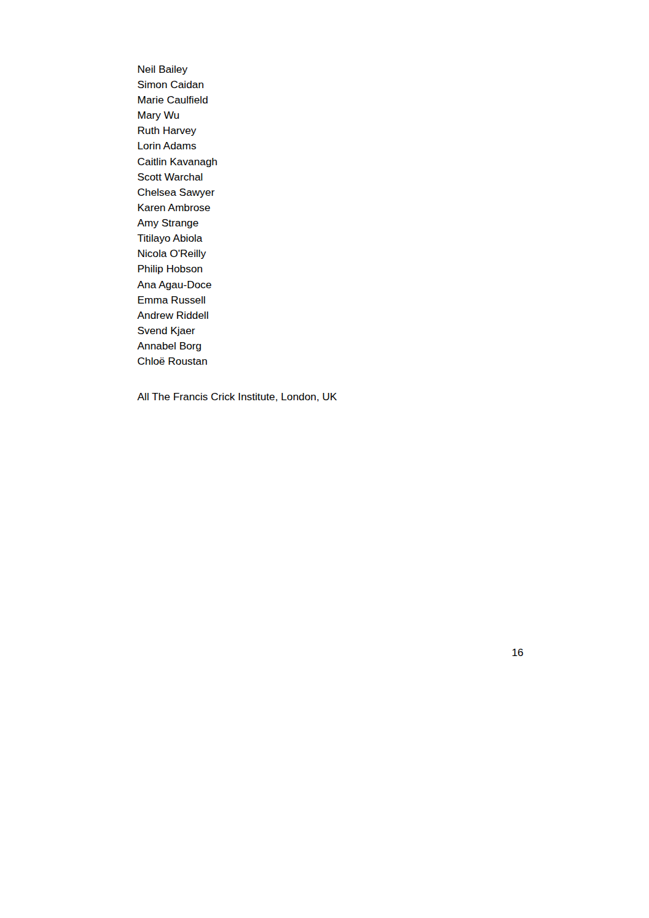Neil Bailey
Simon Caidan
Marie Caulfield
Mary Wu
Ruth Harvey
Lorin Adams
Caitlin Kavanagh
Scott Warchal
Chelsea Sawyer
Karen Ambrose
Amy Strange
Titilayo Abiola
Nicola O'Reilly
Philip Hobson
Ana Agau-Doce
Emma Russell
Andrew Riddell
Svend Kjaer
Annabel Borg
Chloë Roustan
All The Francis Crick Institute, London, UK
16